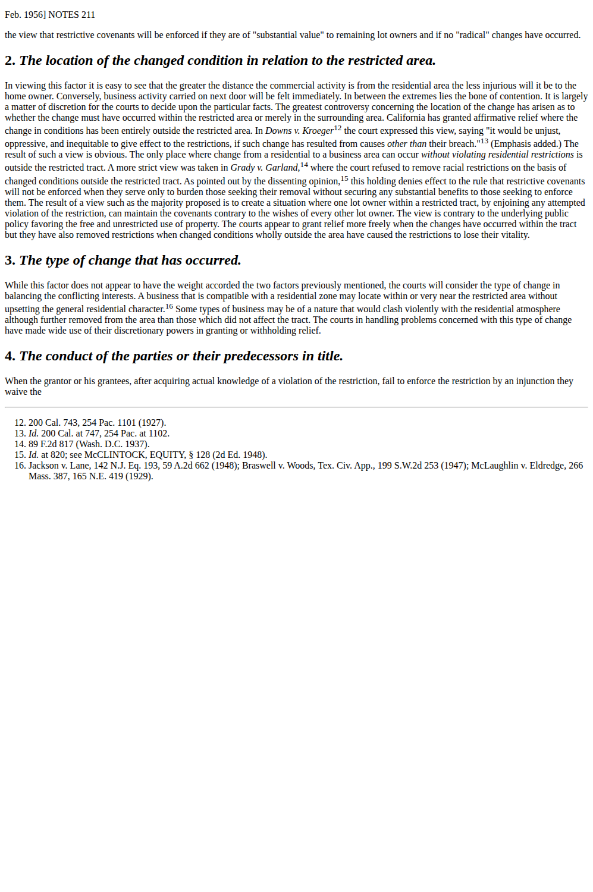Feb. 1956] NOTES 211
the view that restrictive covenants will be enforced if they are of "substantial value" to remaining lot owners and if no "radical" changes have occurred.
2. The location of the changed condition in relation to the restricted area.
In viewing this factor it is easy to see that the greater the distance the commercial activity is from the residential area the less injurious will it be to the home owner. Conversely, business activity carried on next door will be felt immediately. In between the extremes lies the bone of contention. It is largely a matter of discretion for the courts to decide upon the particular facts. The greatest controversy concerning the location of the change has arisen as to whether the change must have occurred within the restricted area or merely in the surrounding area. California has granted affirmative relief where the change in conditions has been entirely outside the restricted area. In Downs v. Kroeger12 the court expressed this view, saying "it would be unjust, oppressive, and inequitable to give effect to the restrictions, if such change has resulted from causes other than their breach."13 (Emphasis added.) The result of such a view is obvious. The only place where change from a residential to a business area can occur without violating residential restrictions is outside the restricted tract. A more strict view was taken in Grady v. Garland,14 where the court refused to remove racial restrictions on the basis of changed conditions outside the restricted tract. As pointed out by the dissenting opinion,15 this holding denies effect to the rule that restrictive covenants will not be enforced when they serve only to burden those seeking their removal without securing any substantial benefits to those seeking to enforce them. The result of a view such as the majority proposed is to create a situation where one lot owner within a restricted tract, by enjoining any attempted violation of the restriction, can maintain the covenants contrary to the wishes of every other lot owner. The view is contrary to the underlying public policy favoring the free and unrestricted use of property. The courts appear to grant relief more freely when the changes have occurred within the tract but they have also removed restrictions when changed conditions wholly outside the area have caused the restrictions to lose their vitality.
3. The type of change that has occurred.
While this factor does not appear to have the weight accorded the two factors previously mentioned, the courts will consider the type of change in balancing the conflicting interests. A business that is compatible with a residential zone may locate within or very near the restricted area without upsetting the general residential character.16 Some types of business may be of a nature that would clash violently with the residential atmosphere although further removed from the area than those which did not affect the tract. The courts in handling problems concerned with this type of change have made wide use of their discretionary powers in granting or withholding relief.
4. The conduct of the parties or their predecessors in title.
When the grantor or his grantees, after acquiring actual knowledge of a violation of the restriction, fail to enforce the restriction by an injunction they waive the
200 Cal. 743, 254 Pac. 1101 (1927).
Id. 200 Cal. at 747, 254 Pac. at 1102.
89 F.2d 817 (Wash. D.C. 1937).
Id. at 820; see Mc CLINTOCK, EQUITY, § 128 (2d Ed. 1948).
Jackson v. Lane, 142 N.J. Eq. 193, 59 A.2d 662 (1948); Braswell v. Woods, Tex. Civ. App., 199 S.W.2d 253 (1947); McLaughlin v. Eldredge, 266 Mass. 387, 165 N.E. 419 (1929).